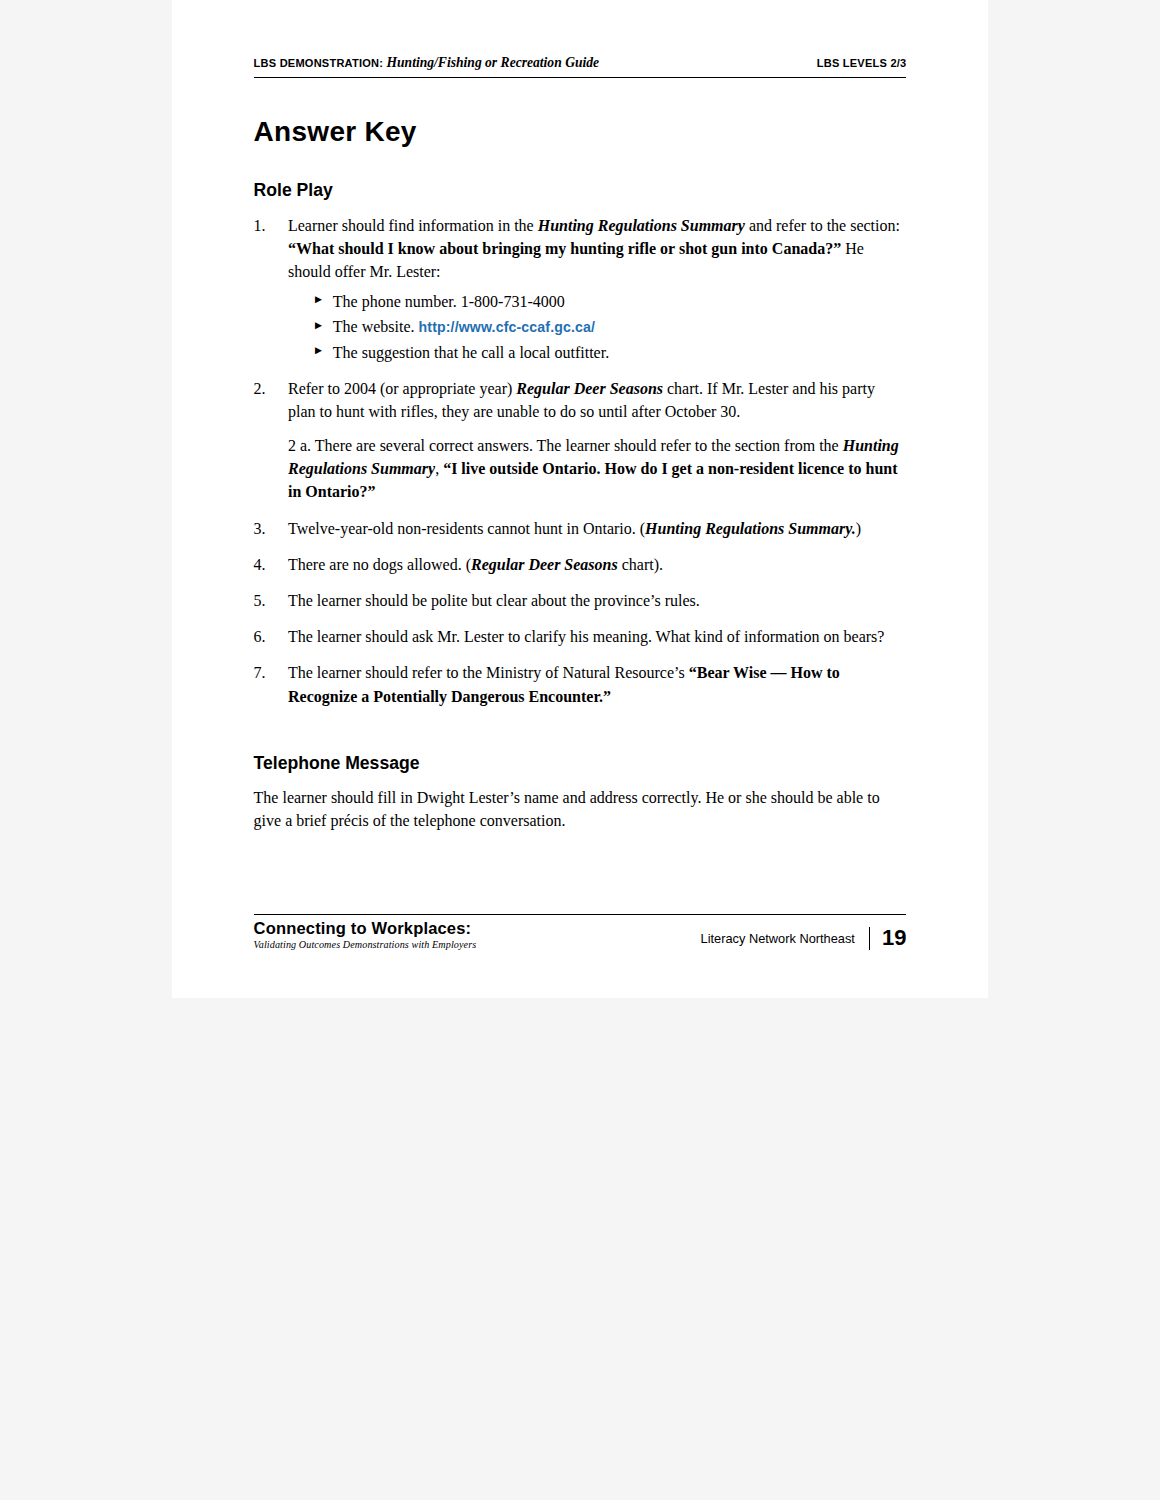LBS Demonstration: Hunting/Fishing or Recreation Guide
LBS Levels 2/3
Answer Key
Role Play
1. Learner should find information in the Hunting Regulations Summary and refer to the section: “What should I know about bringing my hunting rifle or shot gun into Canada?” He should offer Mr. Lester:
The phone number. 1-800-731-4000
The website. http://www.cfc-ccaf.gc.ca/
The suggestion that he call a local outfitter.
2. Refer to 2004 (or appropriate year) Regular Deer Seasons chart. If Mr. Lester and his party plan to hunt with rifles, they are unable to do so until after October 30.
2 a. There are several correct answers. The learner should refer to the section from the Hunting Regulations Summary, “I live outside Ontario. How do I get a non-resident licence to hunt in Ontario?”
3. Twelve-year-old non-residents cannot hunt in Ontario. (Hunting Regulations Summary.)
4. There are no dogs allowed. (Regular Deer Seasons chart).
5. The learner should be polite but clear about the province’s rules.
6. The learner should ask Mr. Lester to clarify his meaning. What kind of information on bears?
7. The learner should refer to the Ministry of Natural Resource’s “Bear Wise — How to Recognize a Potentially Dangerous Encounter.”
Telephone Message
The learner should fill in Dwight Lester’s name and address correctly. He or she should be able to give a brief précis of the telephone conversation.
Connecting to Workplaces:
Validating Outcomes Demonstrations with Employers
Literacy Network Northeast
19